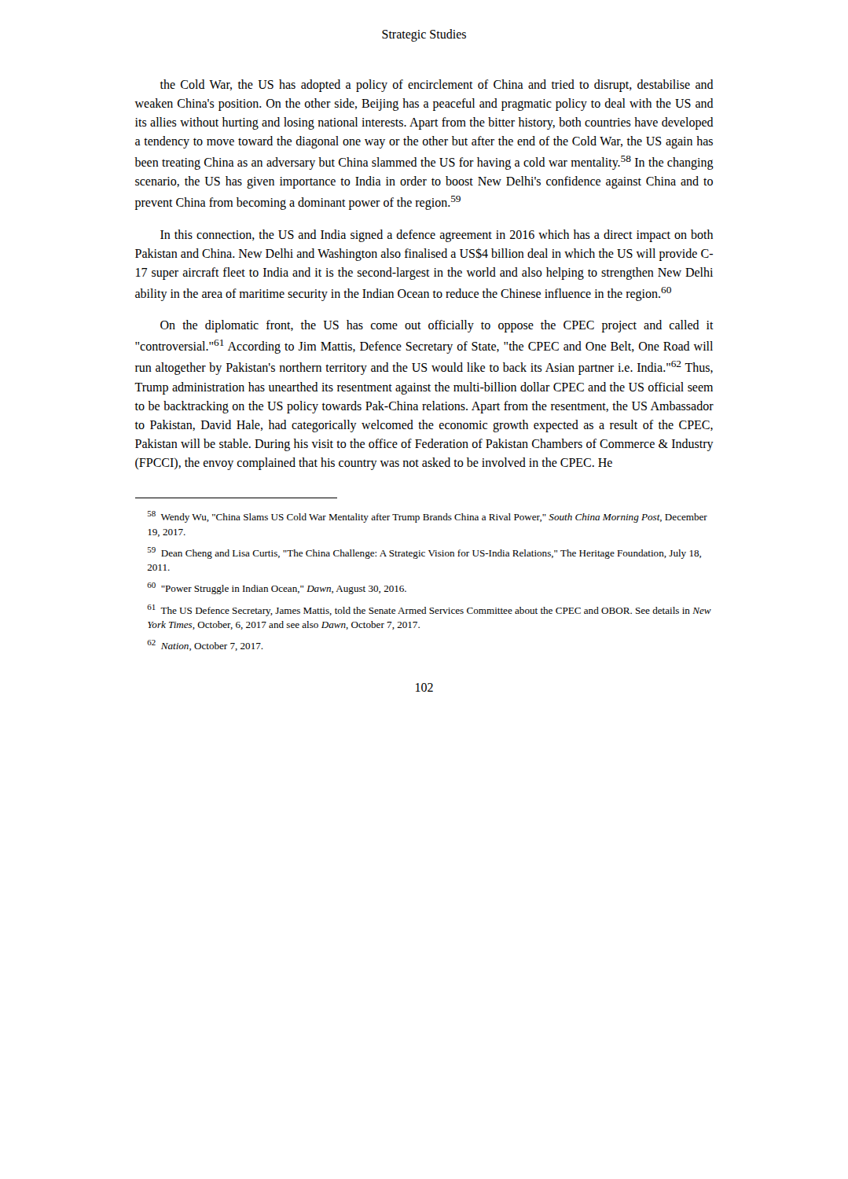Strategic Studies
the Cold War, the US has adopted a policy of encirclement of China and tried to disrupt, destabilise and weaken China's position. On the other side, Beijing has a peaceful and pragmatic policy to deal with the US and its allies without hurting and losing national interests. Apart from the bitter history, both countries have developed a tendency to move toward the diagonal one way or the other but after the end of the Cold War, the US again has been treating China as an adversary but China slammed the US for having a cold war mentality.58 In the changing scenario, the US has given importance to India in order to boost New Delhi's confidence against China and to prevent China from becoming a dominant power of the region.59
In this connection, the US and India signed a defence agreement in 2016 which has a direct impact on both Pakistan and China. New Delhi and Washington also finalised a US$4 billion deal in which the US will provide C-17 super aircraft fleet to India and it is the second-largest in the world and also helping to strengthen New Delhi ability in the area of maritime security in the Indian Ocean to reduce the Chinese influence in the region.60
On the diplomatic front, the US has come out officially to oppose the CPEC project and called it "controversial."61 According to Jim Mattis, Defence Secretary of State, "the CPEC and One Belt, One Road will run altogether by Pakistan's northern territory and the US would like to back its Asian partner i.e. India."62 Thus, Trump administration has unearthed its resentment against the multi-billion dollar CPEC and the US official seem to be backtracking on the US policy towards Pak-China relations. Apart from the resentment, the US Ambassador to Pakistan, David Hale, had categorically welcomed the economic growth expected as a result of the CPEC, Pakistan will be stable. During his visit to the office of Federation of Pakistan Chambers of Commerce & Industry (FPCCI), the envoy complained that his country was not asked to be involved in the CPEC. He
58 Wendy Wu, "China Slams US Cold War Mentality after Trump Brands China a Rival Power," South China Morning Post, December 19, 2017.
59 Dean Cheng and Lisa Curtis, "The China Challenge: A Strategic Vision for US-India Relations," The Heritage Foundation, July 18, 2011.
60 "Power Struggle in Indian Ocean," Dawn, August 30, 2016.
61 The US Defence Secretary, James Mattis, told the Senate Armed Services Committee about the CPEC and OBOR. See details in New York Times, October, 6, 2017 and see also Dawn, October 7, 2017.
62 Nation, October 7, 2017.
102